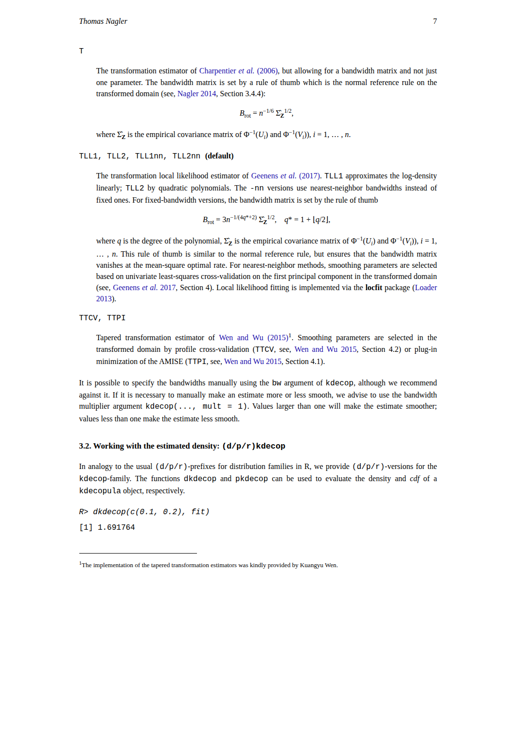Thomas Nagler 7
T
The transformation estimator of Charpentier et al. (2006), but allowing for a bandwidth matrix and not just one parameter. The bandwidth matrix is set by a rule of thumb which is the normal reference rule on the transformed domain (see, Nagler 2014, Section 3.4.4):
Brot = n−1/6 Σ̂Z 1/2,
where Σ̂Z is the empirical covariance matrix of Φ−1(Ui) and Φ−1(Vi)), i = 1, … , n.
TLL1, TLL2, TLL1nn, TLL2nn (default)
The transformation local likelihood estimator of Geenens et al. (2017). TLL1 approximates the log-density linearly; TLL2 by quadratic polynomials. The -nn versions use nearest-neighbor bandwidths instead of fixed ones. For fixed-bandwidth versions, the bandwidth matrix is set by the rule of thumb
Brot = 3n−1/(4q*+2) Σ̂Z 1/2, q* = 1 + ⌊q/2⌋,
where q is the degree of the polynomial, Σ̂Z is the empirical covariance matrix of Φ−1(Ui) and Φ−1(Vi)), i = 1, … , n. This rule of thumb is similar to the normal reference rule, but ensures that the bandwidth matrix vanishes at the mean-square optimal rate. For nearest-neighbor methods, smoothing parameters are selected based on univariate least-squares cross-validation on the first principal component in the transformed domain (see, Geenens et al. 2017, Section 4). Local likelihood fitting is implemented via the locfit package (Loader 2013).
TTCV, TTPI
Tapered transformation estimator of Wen and Wu (2015)1. Smoothing parameters are selected in the transformed domain by profile cross-validation (TTCV, see, Wen and Wu 2015, Section 4.2) or plug-in minimization of the AMISE (TTPI, see, Wen and Wu 2015, Section 4.1).
It is possible to specify the bandwidths manually using the bw argument of kdecop, although we recommend against it. If it is necessary to manually make an estimate more or less smooth, we advise to use the bandwidth multiplier argument kdecop(..., mult = 1). Values larger than one will make the estimate smoother; values less than one make the estimate less smooth.
3.2. Working with the estimated density: (d/p/r)kdecop
In analogy to the usual (d/p/r)-prefixes for distribution families in R, we provide (d/p/r)-versions for the kdecop-family. The functions dkdecop and pkdecop can be used to evaluate the density and cdf of a kdecopula object, respectively.
R> dkdecop(c(0.1, 0.2), fit)
[1] 1.691764
1The implementation of the tapered transformation estimators was kindly provided by Kuangyu Wen.